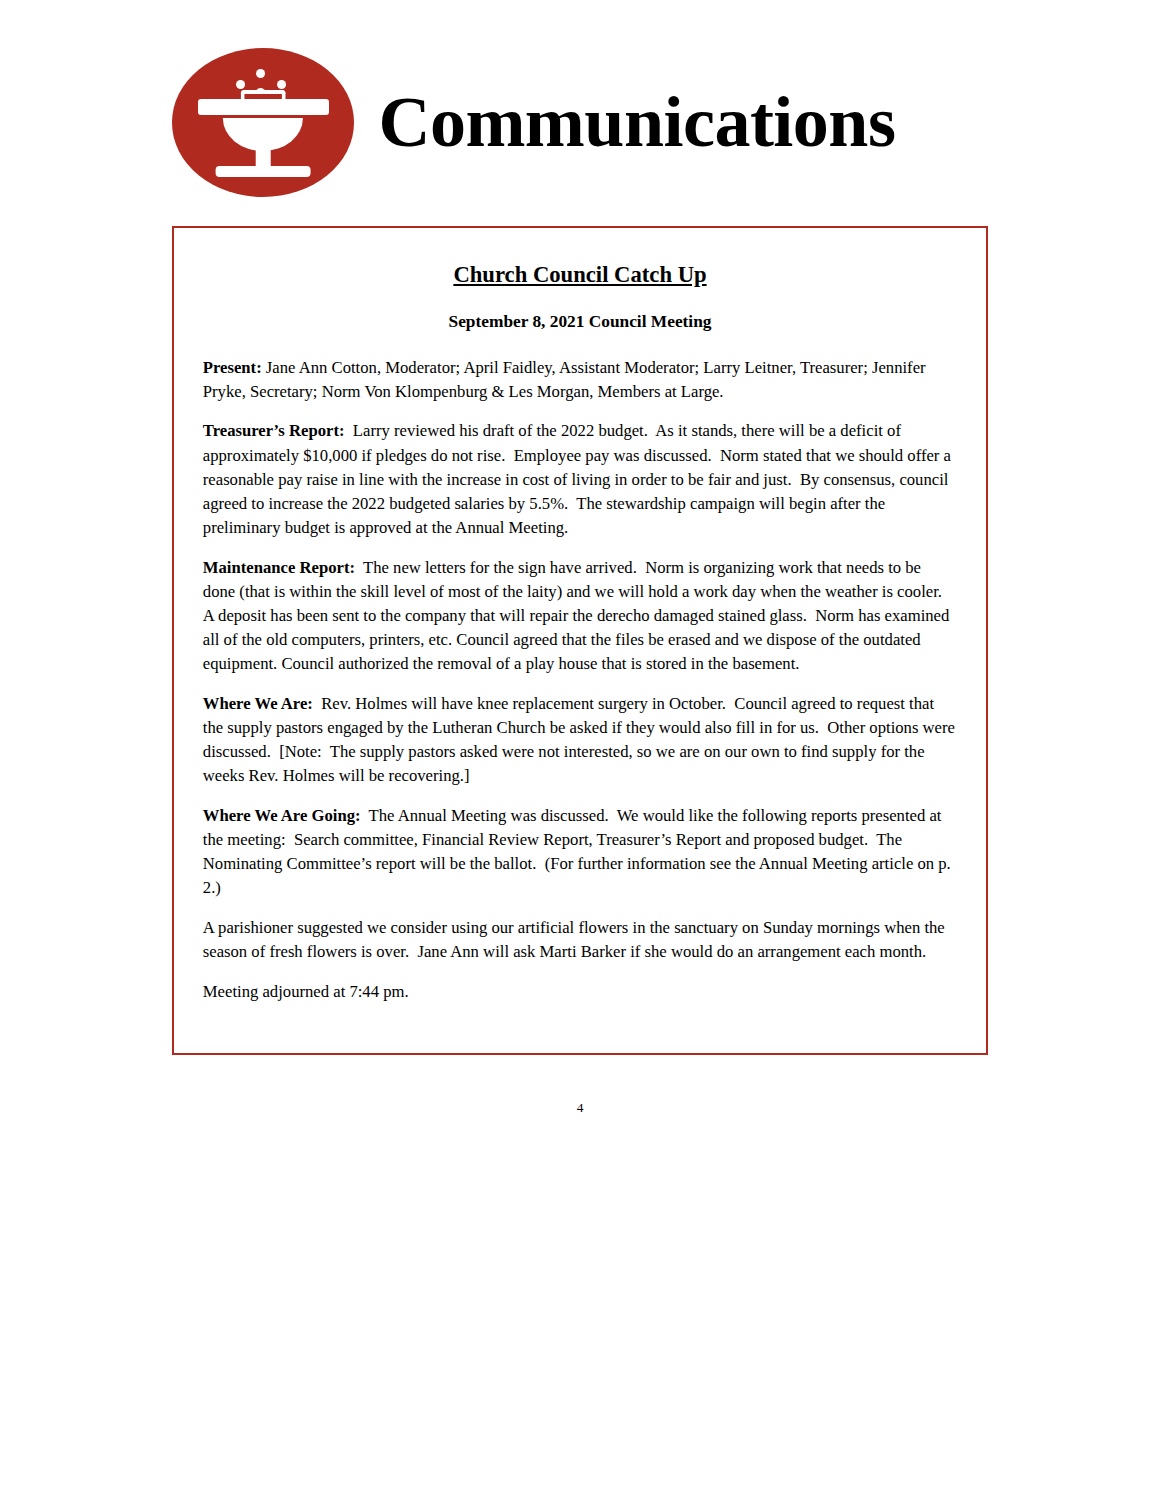Communications
Church Council Catch Up
September 8, 2021 Council Meeting
Present: Jane Ann Cotton, Moderator; April Faidley, Assistant Moderator; Larry Leitner, Treasurer; Jennifer Pryke, Secretary; Norm Von Klompenburg & Les Morgan, Members at Large.
Treasurer’s Report: Larry reviewed his draft of the 2022 budget. As it stands, there will be a deficit of approximately $10,000 if pledges do not rise. Employee pay was discussed. Norm stated that we should offer a reasonable pay raise in line with the increase in cost of living in order to be fair and just. By consensus, council agreed to increase the 2022 budgeted salaries by 5.5%. The stewardship campaign will begin after the preliminary budget is approved at the Annual Meeting.
Maintenance Report: The new letters for the sign have arrived. Norm is organizing work that needs to be done (that is within the skill level of most of the laity) and we will hold a work day when the weather is cooler. A deposit has been sent to the company that will repair the derecho damaged stained glass. Norm has examined all of the old computers, printers, etc. Council agreed that the files be erased and we dispose of the outdated equipment. Council authorized the removal of a play house that is stored in the basement.
Where We Are: Rev. Holmes will have knee replacement surgery in October. Council agreed to request that the supply pastors engaged by the Lutheran Church be asked if they would also fill in for us. Other options were discussed. [Note: The supply pastors asked were not interested, so we are on our own to find supply for the weeks Rev. Holmes will be recovering.]
Where We Are Going: The Annual Meeting was discussed. We would like the following reports presented at the meeting: Search committee, Financial Review Report, Treasurer’s Report and proposed budget. The Nominating Committee’s report will be the ballot. (For further information see the Annual Meeting article on p. 2.)
A parishioner suggested we consider using our artificial flowers in the sanctuary on Sunday mornings when the season of fresh flowers is over. Jane Ann will ask Marti Barker if she would do an arrangement each month.
Meeting adjourned at 7:44 pm.
4